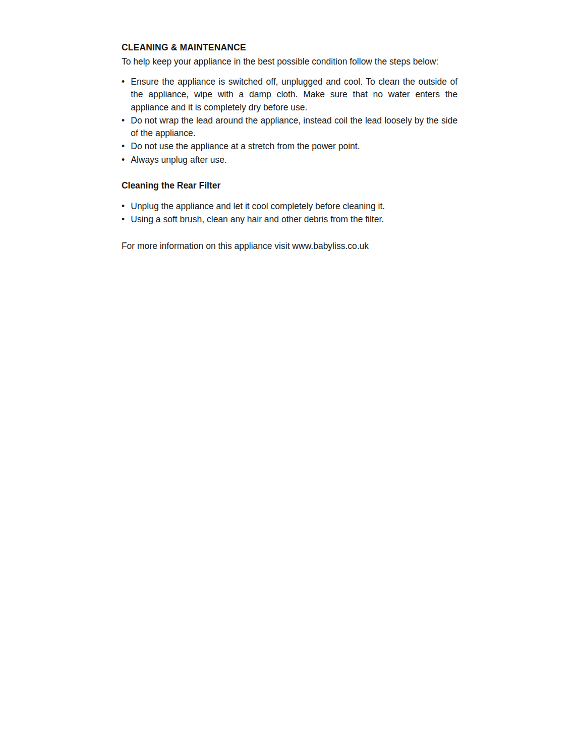CLEANING & MAINTENANCE
To help keep your appliance in the best possible condition follow the steps below:
Ensure the appliance is switched off, unplugged and cool. To clean the outside of the appliance, wipe with a damp cloth. Make sure that no water enters the appliance and it is completely dry before use.
Do not wrap the lead around the appliance, instead coil the lead loosely by the side of the appliance.
Do not use the appliance at a stretch from the power point.
Always unplug after use.
Cleaning the Rear Filter
Unplug the appliance and let it cool completely before cleaning it.
Using a soft brush, clean any hair and other debris from the filter.
For more information on this appliance visit www.babyliss.co.uk